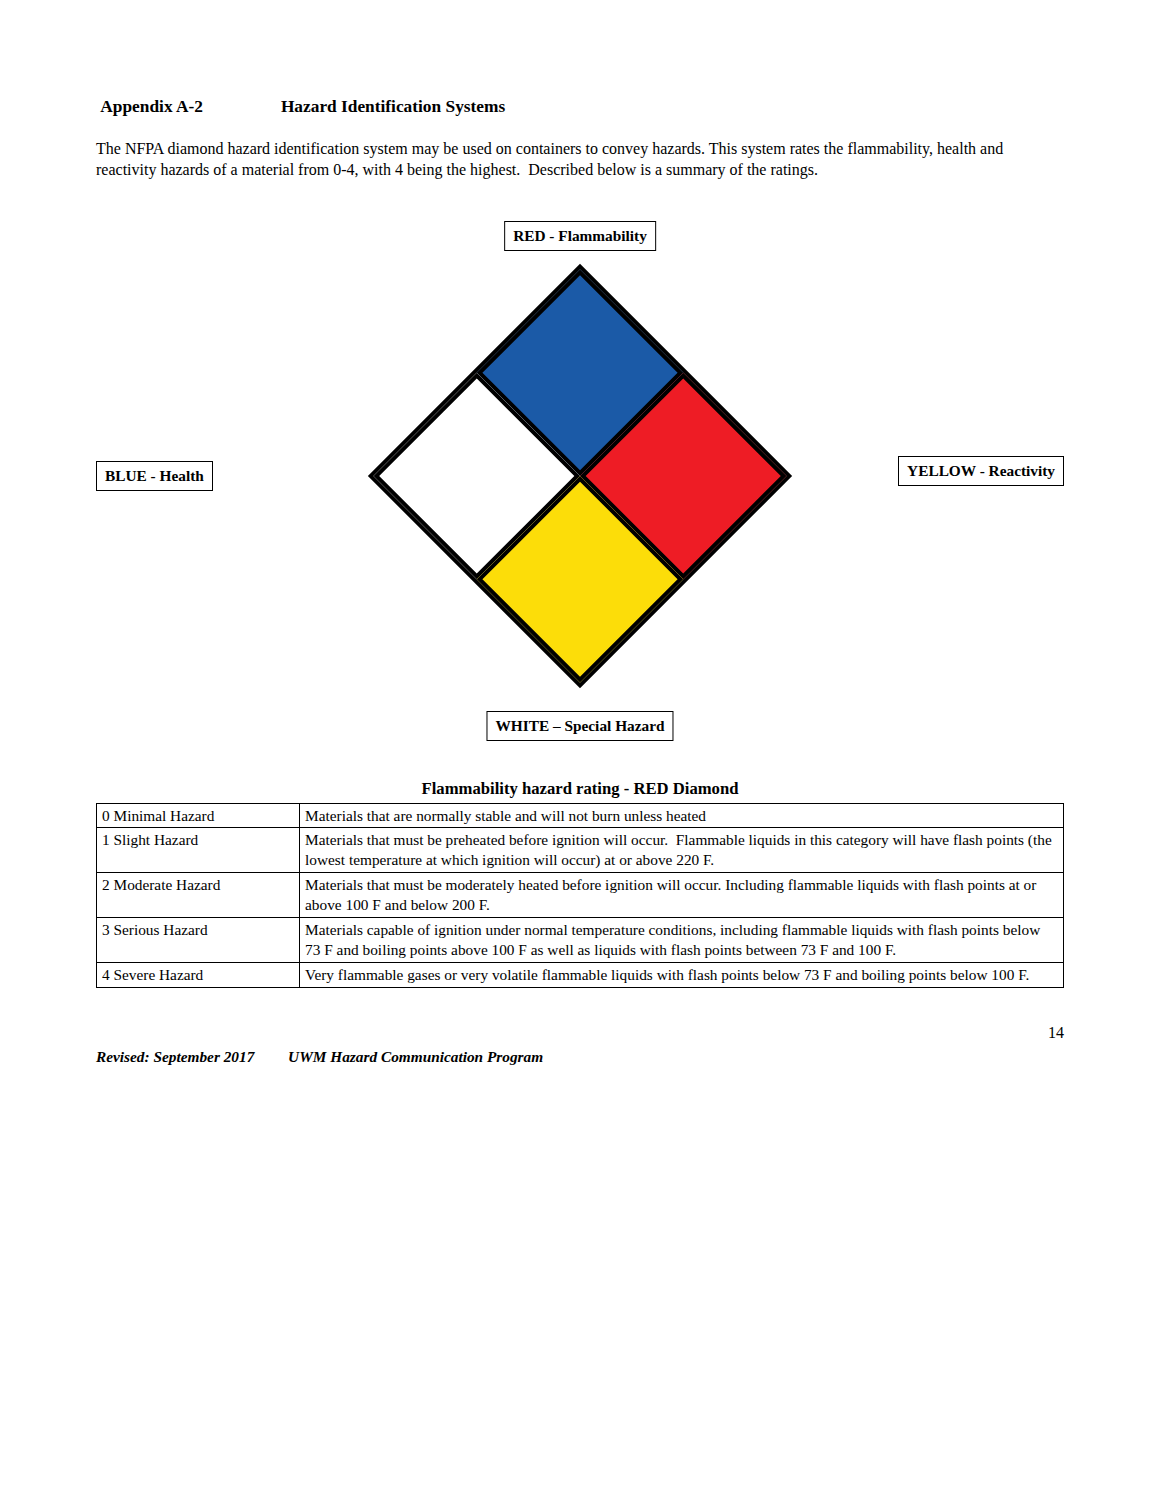Appendix A-2 Hazard Identification Systems
The NFPA diamond hazard identification system may be used on containers to convey hazards. This system rates the flammability, health and reactivity hazards of a material from 0-4, with 4 being the highest. Described below is a summary of the ratings.
RED - Flammability
BLUE - Health
YELLOW - Reactivity
WHITE – Special Hazard
Flammability hazard rating - RED Diamond
| 0 Minimal Hazard | Materials that are normally stable and will not burn unless heated |
| 1 Slight Hazard | Materials that must be preheated before ignition will occur. Flammable liquids in this category will have flash points (the lowest temperature at which ignition will occur) at or above 220 F. |
| 2 Moderate Hazard | Materials that must be moderately heated before ignition will occur. Including flammable liquids with flash points at or above 100 F and below 200 F. |
| 3 Serious Hazard | Materials capable of ignition under normal temperature conditions, including flammable liquids with flash points below 73 F and boiling points above 100 F as well as liquids with flash points between 73 F and 100 F. |
| 4 Severe Hazard | Very flammable gases or very volatile flammable liquids with flash points below 73 F and boiling points below 100 F. |
14
Revised: September 2017 UWM Hazard Communication Program